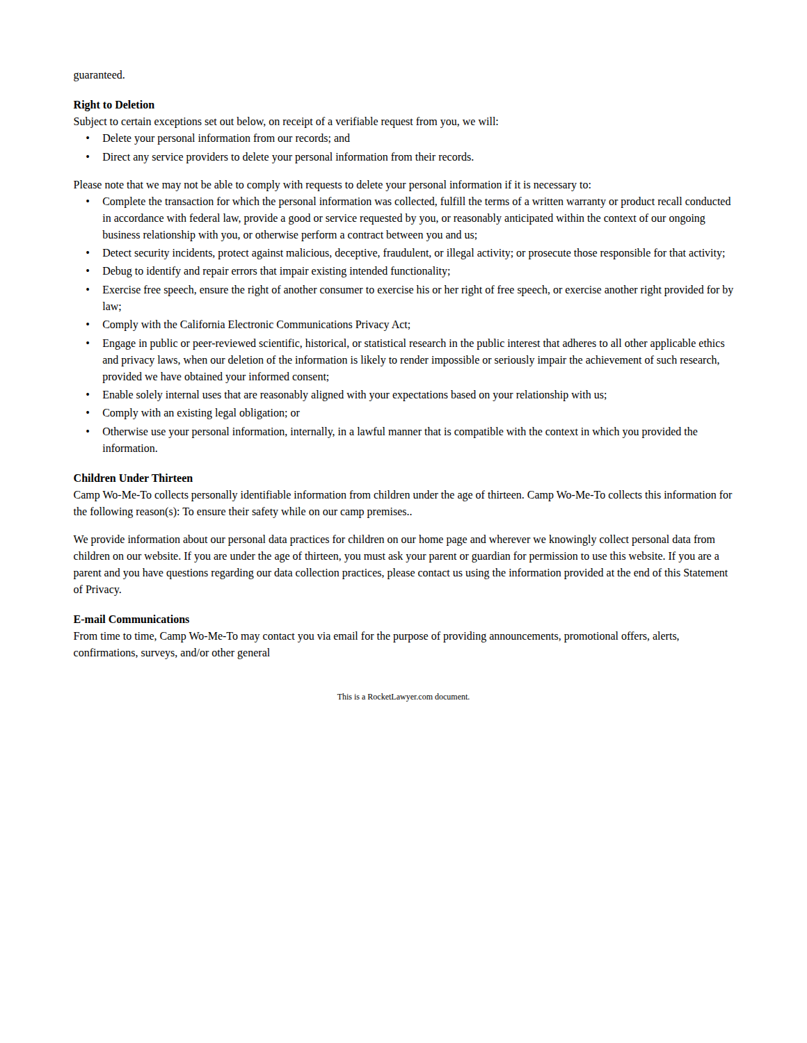guaranteed.
Right to Deletion
Subject to certain exceptions set out below, on receipt of a verifiable request from you, we will:
Delete your personal information from our records; and
Direct any service providers to delete your personal information from their records.
Please note that we may not be able to comply with requests to delete your personal information if it is necessary to:
Complete the transaction for which the personal information was collected, fulfill the terms of a written warranty or product recall conducted in accordance with federal law, provide a good or service requested by you, or reasonably anticipated within the context of our ongoing business relationship with you, or otherwise perform a contract between you and us;
Detect security incidents, protect against malicious, deceptive, fraudulent, or illegal activity; or prosecute those responsible for that activity;
Debug to identify and repair errors that impair existing intended functionality;
Exercise free speech, ensure the right of another consumer to exercise his or her right of free speech, or exercise another right provided for by law;
Comply with the California Electronic Communications Privacy Act;
Engage in public or peer-reviewed scientific, historical, or statistical research in the public interest that adheres to all other applicable ethics and privacy laws, when our deletion of the information is likely to render impossible or seriously impair the achievement of such research, provided we have obtained your informed consent;
Enable solely internal uses that are reasonably aligned with your expectations based on your relationship with us;
Comply with an existing legal obligation; or
Otherwise use your personal information, internally, in a lawful manner that is compatible with the context in which you provided the information.
Children Under Thirteen
Camp Wo-Me-To collects personally identifiable information from children under the age of thirteen. Camp Wo-Me-To collects this information for the following reason(s): To ensure their safety while on our camp premises..
We provide information about our personal data practices for children on our home page and wherever we knowingly collect personal data from children on our website. If you are under the age of thirteen, you must ask your parent or guardian for permission to use this website. If you are a parent and you have questions regarding our data collection practices, please contact us using the information provided at the end of this Statement of Privacy.
E-mail Communications
From time to time, Camp Wo-Me-To may contact you via email for the purpose of providing announcements, promotional offers, alerts, confirmations, surveys, and/or other general
This is a RocketLawyer.com document.